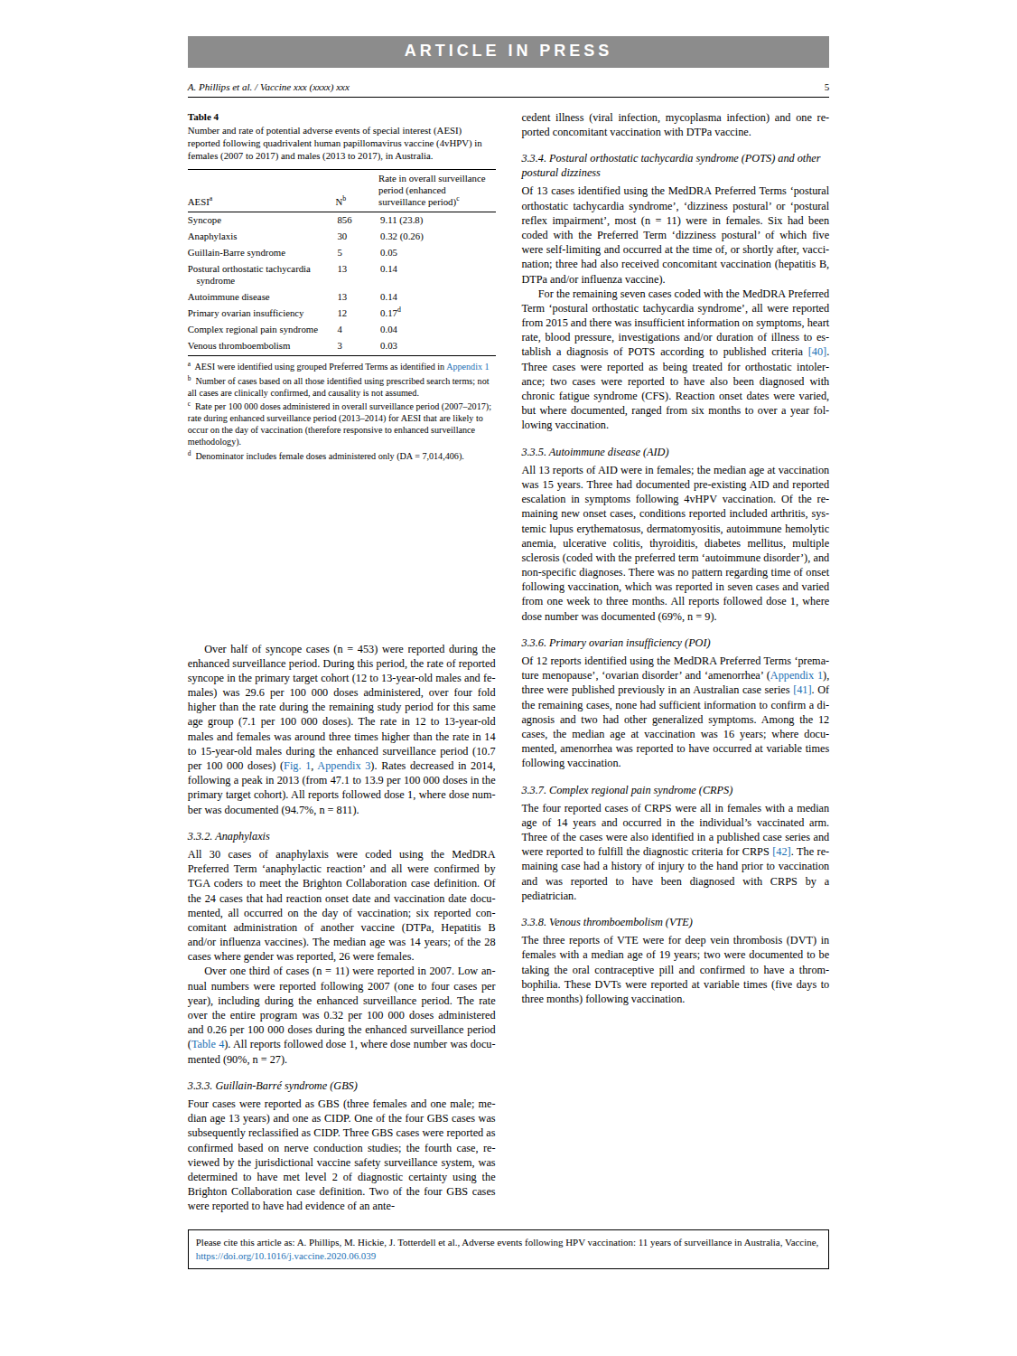ARTICLE IN PRESS
A. Phillips et al. / Vaccine xxx (xxxx) xxx 5
Table 4
Number and rate of potential adverse events of special interest (AESI) reported following quadrivalent human papillomavirus vaccine (4vHPV) in females (2007 to 2017) and males (2013 to 2017), in Australia.
| AESI a | N b | Rate in overall surveillance period (enhanced surveillance period) c |
| --- | --- | --- |
| Syncope | 856 | 9.11 (23.8) |
| Anaphylaxis | 30 | 0.32 (0.26) |
| Guillain-Barre syndrome | 5 | 0.05 |
| Postural orthostatic tachycardia syndrome | 13 | 0.14 |
| Autoimmune disease | 13 | 0.14 |
| Primary ovarian insufficiency | 12 | 0.17 d |
| Complex regional pain syndrome | 4 | 0.04 |
| Venous thromboembolism | 3 | 0.03 |
a AESI were identified using grouped Preferred Terms as identified in Appendix 1
b Number of cases based on all those identified using prescribed search terms; not all cases are clinically confirmed, and causality is not assumed.
c Rate per 100 000 doses administered in overall surveillance period (2007–2017); rate during enhanced surveillance period (2013–2014) for AESI that are likely to occur on the day of vaccination (therefore responsive to enhanced surveillance methodology).
d Denominator includes female doses administered only (DA = 7,014,406).
Over half of syncope cases (n = 453) were reported during the enhanced surveillance period. During this period, the rate of reported syncope in the primary target cohort (12 to 13-year-old males and females) was 29.6 per 100 000 doses administered, over four fold higher than the rate during the remaining study period for this same age group (7.1 per 100 000 doses). The rate in 12 to 13-year-old males and females was around three times higher than the rate in 14 to 15-year-old males during the enhanced surveillance period (10.7 per 100 000 doses) (Fig. 1, Appendix 3). Rates decreased in 2014, following a peak in 2013 (from 47.1 to 13.9 per 100 000 doses in the primary target cohort). All reports followed dose 1, where dose number was documented (94.7%, n = 811).
3.3.2. Anaphylaxis
All 30 cases of anaphylaxis were coded using the MedDRA Preferred Term ‘anaphylactic reaction’ and all were confirmed by TGA coders to meet the Brighton Collaboration case definition. Of the 24 cases that had reaction onset date and vaccination date documented, all occurred on the day of vaccination; six reported concomitant administration of another vaccine (DTPa, Hepatitis B and/or influenza vaccines). The median age was 14 years; of the 28 cases where gender was reported, 26 were females.
Over one third of cases (n = 11) were reported in 2007. Low annual numbers were reported following 2007 (one to four cases per year), including during the enhanced surveillance period. The rate over the entire program was 0.32 per 100 000 doses administered and 0.26 per 100 000 doses during the enhanced surveillance period (Table 4). All reports followed dose 1, where dose number was documented (90%, n = 27).
3.3.3. Guillain-Barré syndrome (GBS)
Four cases were reported as GBS (three females and one male; median age 13 years) and one as CIDP. One of the four GBS cases was subsequently reclassified as CIDP. Three GBS cases were reported as confirmed based on nerve conduction studies; the fourth case, reviewed by the jurisdictional vaccine safety surveillance system, was determined to have met level 2 of diagnostic certainty using the Brighton Collaboration case definition. Two of the four GBS cases were reported to have had evidence of an ante-
cedent illness (viral infection, mycoplasma infection) and one reported concomitant vaccination with DTPa vaccine.
3.3.4. Postural orthostatic tachycardia syndrome (POTS) and other postural dizziness
Of 13 cases identified using the MedDRA Preferred Terms ‘postural orthostatic tachycardia syndrome’, ‘dizziness postural’ or ‘postural reflex impairment’, most (n = 11) were in females. Six had been coded with the Preferred Term ‘dizziness postural’ of which five were self-limiting and occurred at the time of, or shortly after, vaccination; three had also received concomitant vaccination (hepatitis B, DTPa and/or influenza vaccine).
For the remaining seven cases coded with the MedDRA Preferred Term ‘postural orthostatic tachycardia syndrome’, all were reported from 2015 and there was insufficient information on symptoms, heart rate, blood pressure, investigations and/or duration of illness to establish a diagnosis of POTS according to published criteria [40]. Three cases were reported as being treated for orthostatic intolerance; two cases were reported to have also been diagnosed with chronic fatigue syndrome (CFS). Reaction onset dates were varied, but where documented, ranged from six months to over a year following vaccination.
3.3.5. Autoimmune disease (AID)
All 13 reports of AID were in females; the median age at vaccination was 15 years. Three had documented pre-existing AID and reported escalation in symptoms following 4vHPV vaccination. Of the remaining new onset cases, conditions reported included arthritis, systemic lupus erythematosus, dermatomyositis, autoimmune hemolytic anemia, ulcerative colitis, thyroiditis, diabetes mellitus, multiple sclerosis (coded with the preferred term ‘autoimmune disorder’), and non-specific diagnoses. There was no pattern regarding time of onset following vaccination, which was reported in seven cases and varied from one week to three months. All reports followed dose 1, where dose number was documented (69%, n = 9).
3.3.6. Primary ovarian insufficiency (POI)
Of 12 reports identified using the MedDRA Preferred Terms ‘premature menopause’, ‘ovarian disorder’ and ‘amenorrhea’ (Appendix 1), three were published previously in an Australian case series [41]. Of the remaining cases, none had sufficient information to confirm a diagnosis and two had other generalized symptoms. Among the 12 cases, the median age at vaccination was 16 years; where documented, amenorrhea was reported to have occurred at variable times following vaccination.
3.3.7. Complex regional pain syndrome (CRPS)
The four reported cases of CRPS were all in females with a median age of 14 years and occurred in the individual’s vaccinated arm. Three of the cases were also identified in a published case series and were reported to fulfill the diagnostic criteria for CRPS [42]. The remaining case had a history of injury to the hand prior to vaccination and was reported to have been diagnosed with CRPS by a pediatrician.
3.3.8. Venous thromboembolism (VTE)
The three reports of VTE were for deep vein thrombosis (DVT) in females with a median age of 19 years; two were documented to be taking the oral contraceptive pill and confirmed to have a thrombophilia. These DVTs were reported at variable times (five days to three months) following vaccination.
Please cite this article as: A. Phillips, M. Hickie, J. Totterdell et al., Adverse events following HPV vaccination: 11 years of surveillance in Australia, Vaccine, https://doi.org/10.1016/j.vaccine.2020.06.039